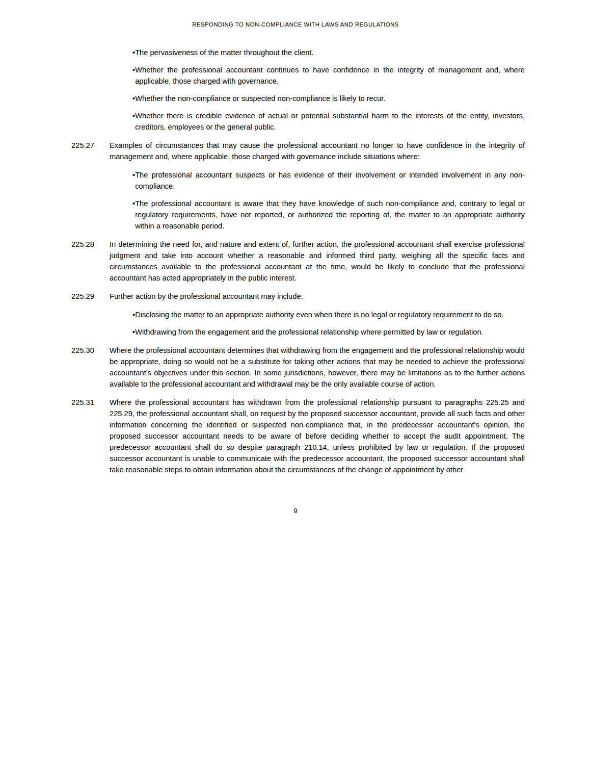RESPONDING TO NON-COMPLIANCE WITH LAWS AND REGULATIONS
• The pervasiveness of the matter throughout the client.
• Whether the professional accountant continues to have confidence in the integrity of management and, where applicable, those charged with governance.
• Whether the non-compliance or suspected non-compliance is likely to recur.
• Whether there is credible evidence of actual or potential substantial harm to the interests of the entity, investors, creditors, employees or the general public.
225.27
Examples of circumstances that may cause the professional accountant no longer to have confidence in the integrity of management and, where applicable, those charged with governance include situations where:
• The professional accountant suspects or has evidence of their involvement or intended involvement in any non-compliance.
• The professional accountant is aware that they have knowledge of such non-compliance and, contrary to legal or regulatory requirements, have not reported, or authorized the reporting of, the matter to an appropriate authority within a reasonable period.
225.28
In determining the need for, and nature and extent of, further action, the professional accountant shall exercise professional judgment and take into account whether a reasonable and informed third party, weighing all the specific facts and circumstances available to the professional accountant at the time, would be likely to conclude that the professional accountant has acted appropriately in the public interest.
225.29
Further action by the professional accountant may include:
• Disclosing the matter to an appropriate authority even when there is no legal or regulatory requirement to do so.
• Withdrawing from the engagement and the professional relationship where permitted by law or regulation.
225.30
Where the professional accountant determines that withdrawing from the engagement and the professional relationship would be appropriate, doing so would not be a substitute for taking other actions that may be needed to achieve the professional accountant's objectives under this section. In some jurisdictions, however, there may be limitations as to the further actions available to the professional accountant and withdrawal may be the only available course of action.
225.31
Where the professional accountant has withdrawn from the professional relationship pursuant to paragraphs 225.25 and 225.29, the professional accountant shall, on request by the proposed successor accountant, provide all such facts and other information concerning the identified or suspected non-compliance that, in the predecessor accountant's opinion, the proposed successor accountant needs to be aware of before deciding whether to accept the audit appointment. The predecessor accountant shall do so despite paragraph 210.14, unless prohibited by law or regulation. If the proposed successor accountant is unable to communicate with the predecessor accountant, the proposed successor accountant shall take reasonable steps to obtain information about the circumstances of the change of appointment by other
9